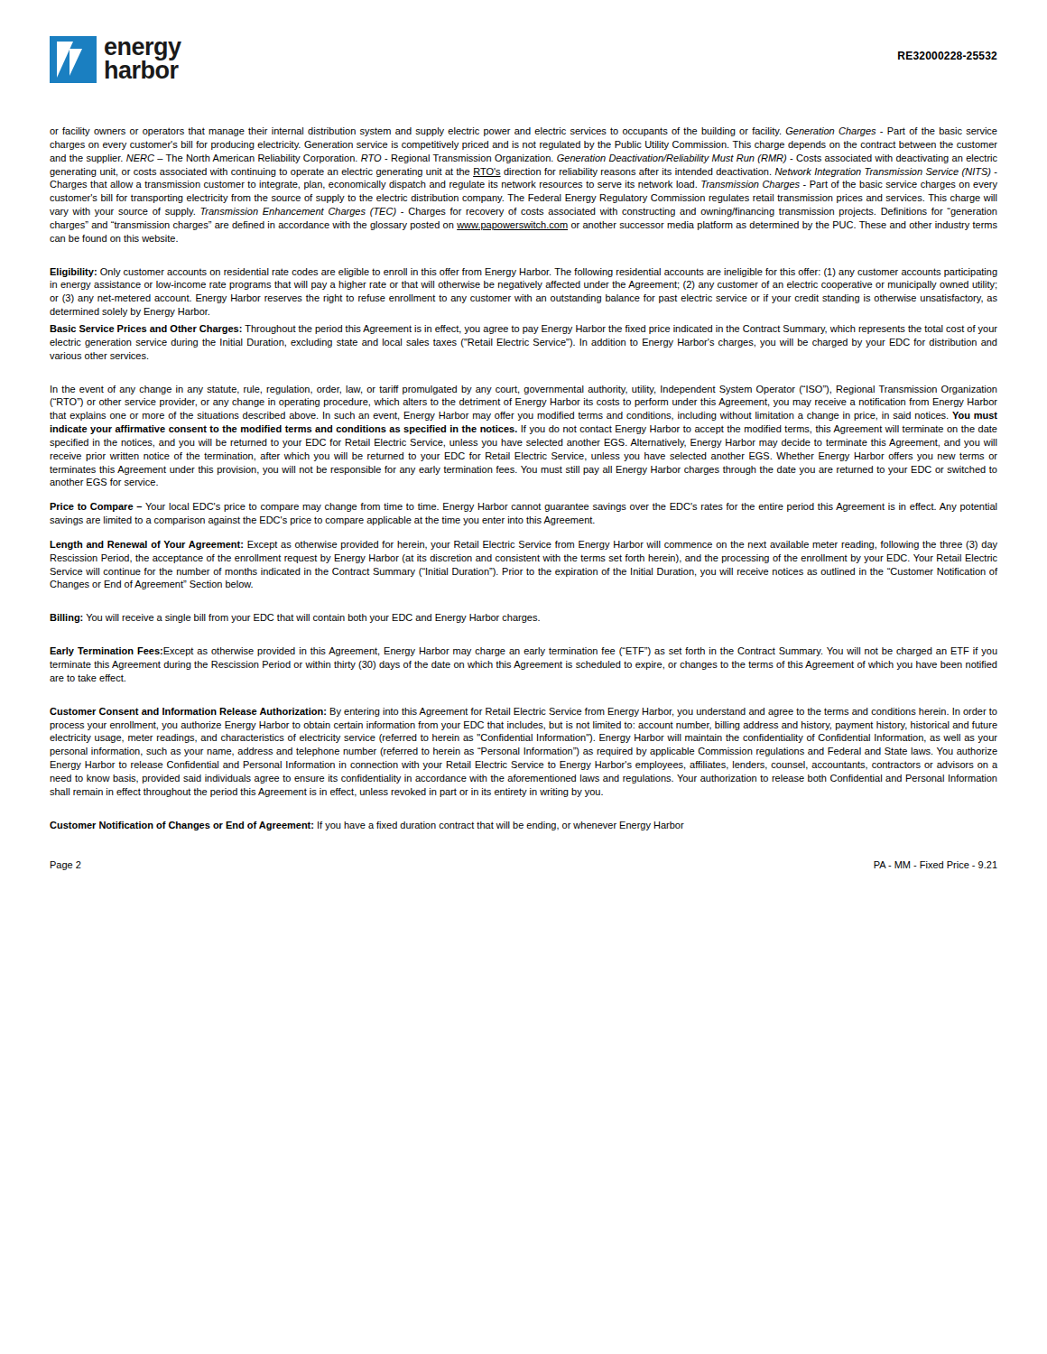energy
harbor
RE32000228-25532
or facility owners or operators that manage their internal distribution system and supply electric power and electric services to occupants of the building or facility. Generation Charges - Part of the basic service charges on every customer's bill for producing electricity. Generation service is competitively priced and is not regulated by the Public Utility Commission. This charge depends on the contract between the customer and the supplier. NERC – The North American Reliability Corporation. RTO - Regional Transmission Organization. Generation Deactivation/Reliability Must Run (RMR) - Costs associated with deactivating an electric generating unit, or costs associated with continuing to operate an electric generating unit at the RTO's direction for reliability reasons after its intended deactivation. Network Integration Transmission Service (NITS) - Charges that allow a transmission customer to integrate, plan, economically dispatch and regulate its network resources to serve its network load. Transmission Charges - Part of the basic service charges on every customer's bill for transporting electricity from the source of supply to the electric distribution company. The Federal Energy Regulatory Commission regulates retail transmission prices and services. This charge will vary with your source of supply. Transmission Enhancement Charges (TEC) - Charges for recovery of costs associated with constructing and owning/financing transmission projects. Definitions for “generation charges” and “transmission charges” are defined in accordance with the glossary posted on www.papowerswitch.com or another successor media platform as determined by the PUC. These and other industry terms can be found on this website.
Eligibility: Only customer accounts on residential rate codes are eligible to enroll in this offer from Energy Harbor. The following residential accounts are ineligible for this offer: (1) any customer accounts participating in energy assistance or low-income rate programs that will pay a higher rate or that will otherwise be negatively affected under the Agreement; (2) any customer of an electric cooperative or municipally owned utility; or (3) any net-metered account. Energy Harbor reserves the right to refuse enrollment to any customer with an outstanding balance for past electric service or if your credit standing is otherwise unsatisfactory, as determined solely by Energy Harbor.
Basic Service Prices and Other Charges: Throughout the period this Agreement is in effect, you agree to pay Energy Harbor the fixed price indicated in the Contract Summary, which represents the total cost of your electric generation service during the Initial Duration, excluding state and local sales taxes ("Retail Electric Service"). In addition to Energy Harbor's charges, you will be charged by your EDC for distribution and various other services.
In the event of any change in any statute, rule, regulation, order, law, or tariff promulgated by any court, governmental authority, utility, Independent System Operator (“ISO”), Regional Transmission Organization (“RTO”) or other service provider, or any change in operating procedure, which alters to the detriment of Energy Harbor its costs to perform under this Agreement, you may receive a notification from Energy Harbor that explains one or more of the situations described above. In such an event, Energy Harbor may offer you modified terms and conditions, including without limitation a change in price, in said notices. You must indicate your affirmative consent to the modified terms and conditions as specified in the notices. If you do not contact Energy Harbor to accept the modified terms, this Agreement will terminate on the date specified in the notices, and you will be returned to your EDC for Retail Electric Service, unless you have selected another EGS. Alternatively, Energy Harbor may decide to terminate this Agreement, and you will receive prior written notice of the termination, after which you will be returned to your EDC for Retail Electric Service, unless you have selected another EGS. Whether Energy Harbor offers you new terms or terminates this Agreement under this provision, you will not be responsible for any early termination fees. You must still pay all Energy Harbor charges through the date you are returned to your EDC or switched to another EGS for service.
Price to Compare – Your local EDC's price to compare may change from time to time. Energy Harbor cannot guarantee savings over the EDC's rates for the entire period this Agreement is in effect. Any potential savings are limited to a comparison against the EDC's price to compare applicable at the time you enter into this Agreement.
Length and Renewal of Your Agreement: Except as otherwise provided for herein, your Retail Electric Service from Energy Harbor will commence on the next available meter reading, following the three (3) day Rescission Period, the acceptance of the enrollment request by Energy Harbor (at its discretion and consistent with the terms set forth herein), and the processing of the enrollment by your EDC. Your Retail Electric Service will continue for the number of months indicated in the Contract Summary (“Initial Duration”). Prior to the expiration of the Initial Duration, you will receive notices as outlined in the “Customer Notification of Changes or End of Agreement” Section below.
Billing: You will receive a single bill from your EDC that will contain both your EDC and Energy Harbor charges.
Early Termination Fees: Except as otherwise provided in this Agreement, Energy Harbor may charge an early termination fee (“ETF”) as set forth in the Contract Summary. You will not be charged an ETF if you terminate this Agreement during the Rescission Period or within thirty (30) days of the date on which this Agreement is scheduled to expire, or changes to the terms of this Agreement of which you have been notified are to take effect.
Customer Consent and Information Release Authorization: By entering into this Agreement for Retail Electric Service from Energy Harbor, you understand and agree to the terms and conditions herein. In order to process your enrollment, you authorize Energy Harbor to obtain certain information from your EDC that includes, but is not limited to: account number, billing address and history, payment history, historical and future electricity usage, meter readings, and characteristics of electricity service (referred to herein as "Confidential Information"). Energy Harbor will maintain the confidentiality of Confidential Information, as well as your personal information, such as your name, address and telephone number (referred to herein as “Personal Information”) as required by applicable Commission regulations and Federal and State laws. You authorize Energy Harbor to release Confidential and Personal Information in connection with your Retail Electric Service to Energy Harbor's employees, affiliates, lenders, counsel, accountants, contractors or advisors on a need to know basis, provided said individuals agree to ensure its confidentiality in accordance with the aforementioned laws and regulations. Your authorization to release both Confidential and Personal Information shall remain in effect throughout the period this Agreement is in effect, unless revoked in part or in its entirety in writing by you.
Customer Notification of Changes or End of Agreement: If you have a fixed duration contract that will be ending, or whenever Energy Harbor
Page 2 PA - MM - Fixed Price - 9.21